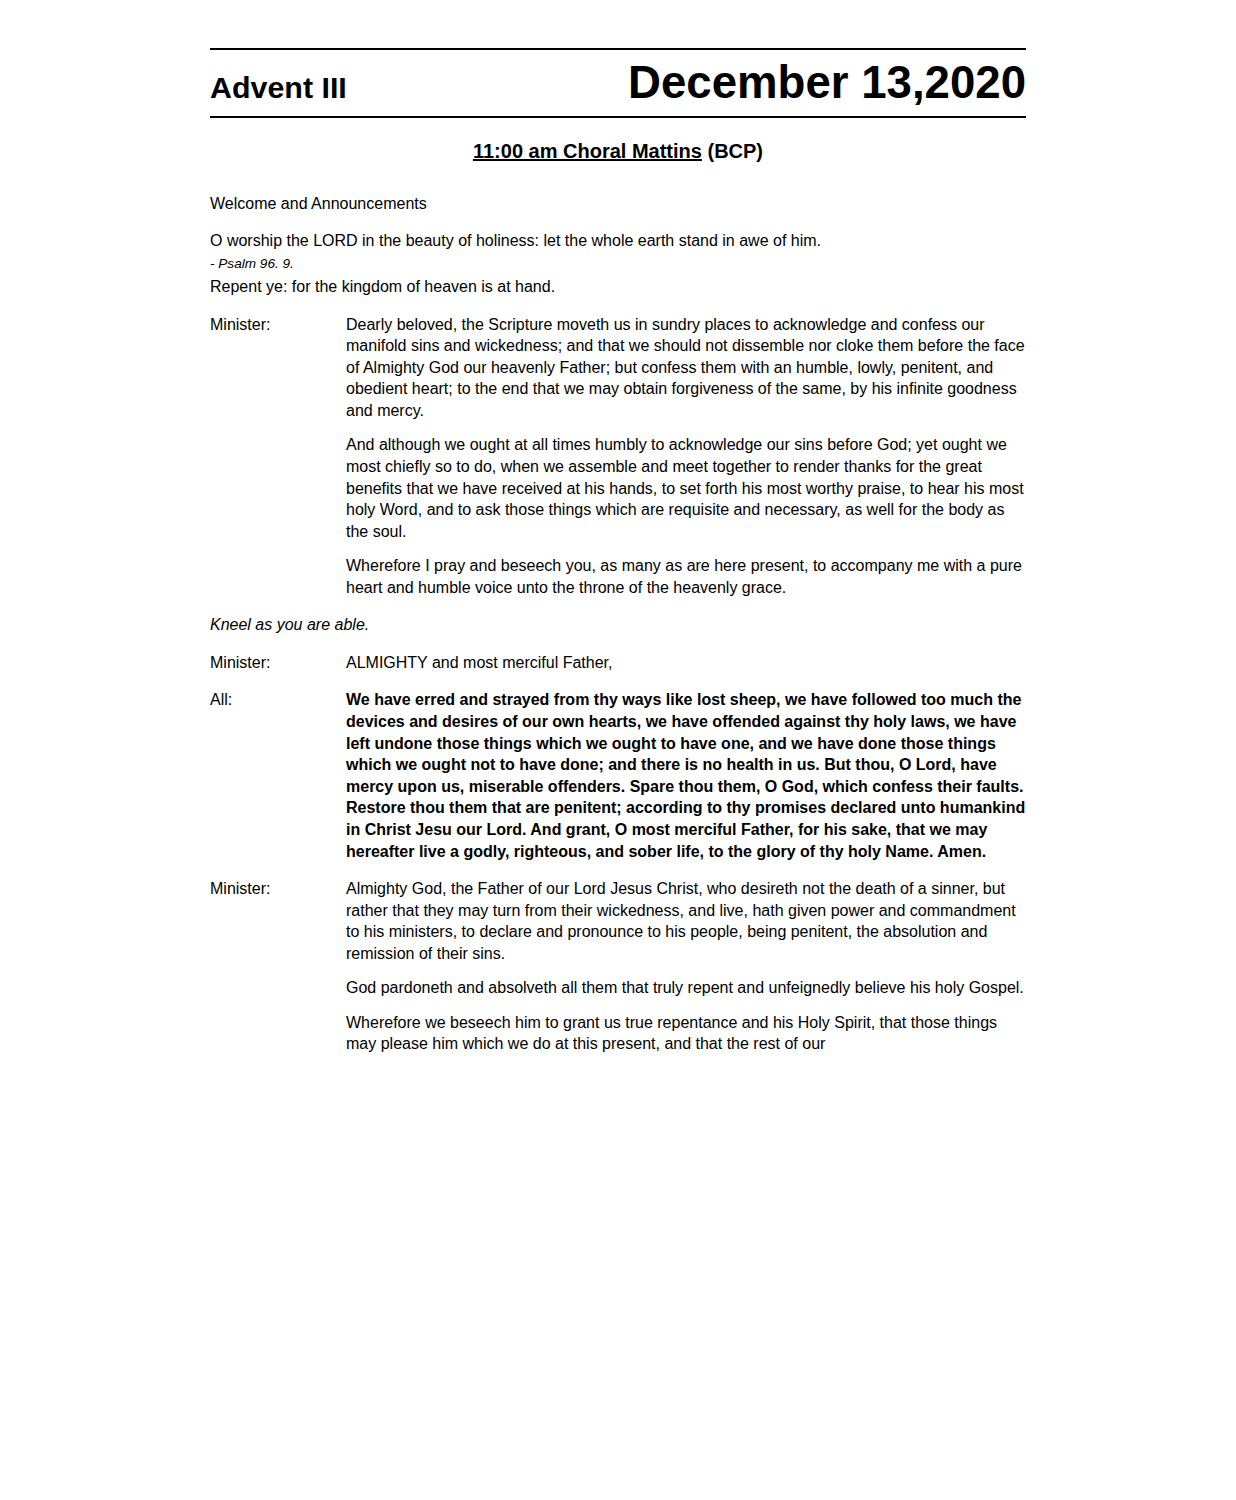Advent III
December 13,2020
11:00 am Choral Mattins (BCP)
Welcome and Announcements
O worship the LORD in the beauty of holiness: let the whole earth stand in awe of him.
- Psalm 96. 9.
Repent ye: for the kingdom of heaven is at hand.
Minister:
Dearly beloved, the Scripture moveth us in sundry places to acknowledge and confess our manifold sins and wickedness; and that we should not dissemble nor cloke them before the face of Almighty God our heavenly Father; but confess them with an humble, lowly, penitent, and obedient heart; to the end that we may obtain forgiveness of the same, by his infinite goodness and mercy.
And although we ought at all times humbly to acknowledge our sins before God; yet ought we most chiefly so to do, when we assemble and meet together to render thanks for the great benefits that we have received at his hands, to set forth his most worthy praise, to hear his most holy Word, and to ask those things which are requisite and necessary, as well for the body as the soul.
Wherefore I pray and beseech you, as many as are here present, to accompany me with a pure heart and humble voice unto the throne of the heavenly grace.
Kneel as you are able.
Minister:
ALMIGHTY and most merciful Father,
All:
We have erred and strayed from thy ways like lost sheep, we have followed too much the devices and desires of our own hearts, we have offended against thy holy laws, we have left undone those things which we ought to have one, and we have done those things which we ought not to have done; and there is no health in us. But thou, O Lord, have mercy upon us, miserable offenders. Spare thou them, O God, which confess their faults. Restore thou them that are penitent; according to thy promises declared unto humankind in Christ Jesu our Lord. And grant, O most merciful Father, for his sake, that we may hereafter live a godly, righteous, and sober life, to the glory of thy holy Name. Amen.
Minister:
Almighty God, the Father of our Lord Jesus Christ, who desireth not the death of a sinner, but rather that they may turn from their wickedness, and live, hath given power and commandment to his ministers, to declare and pronounce to his people, being penitent, the absolution and remission of their sins.
God pardoneth and absolveth all them that truly repent and unfeignedly believe his holy Gospel.
Wherefore we beseech him to grant us true repentance and his Holy Spirit, that those things may please him which we do at this present, and that the rest of our